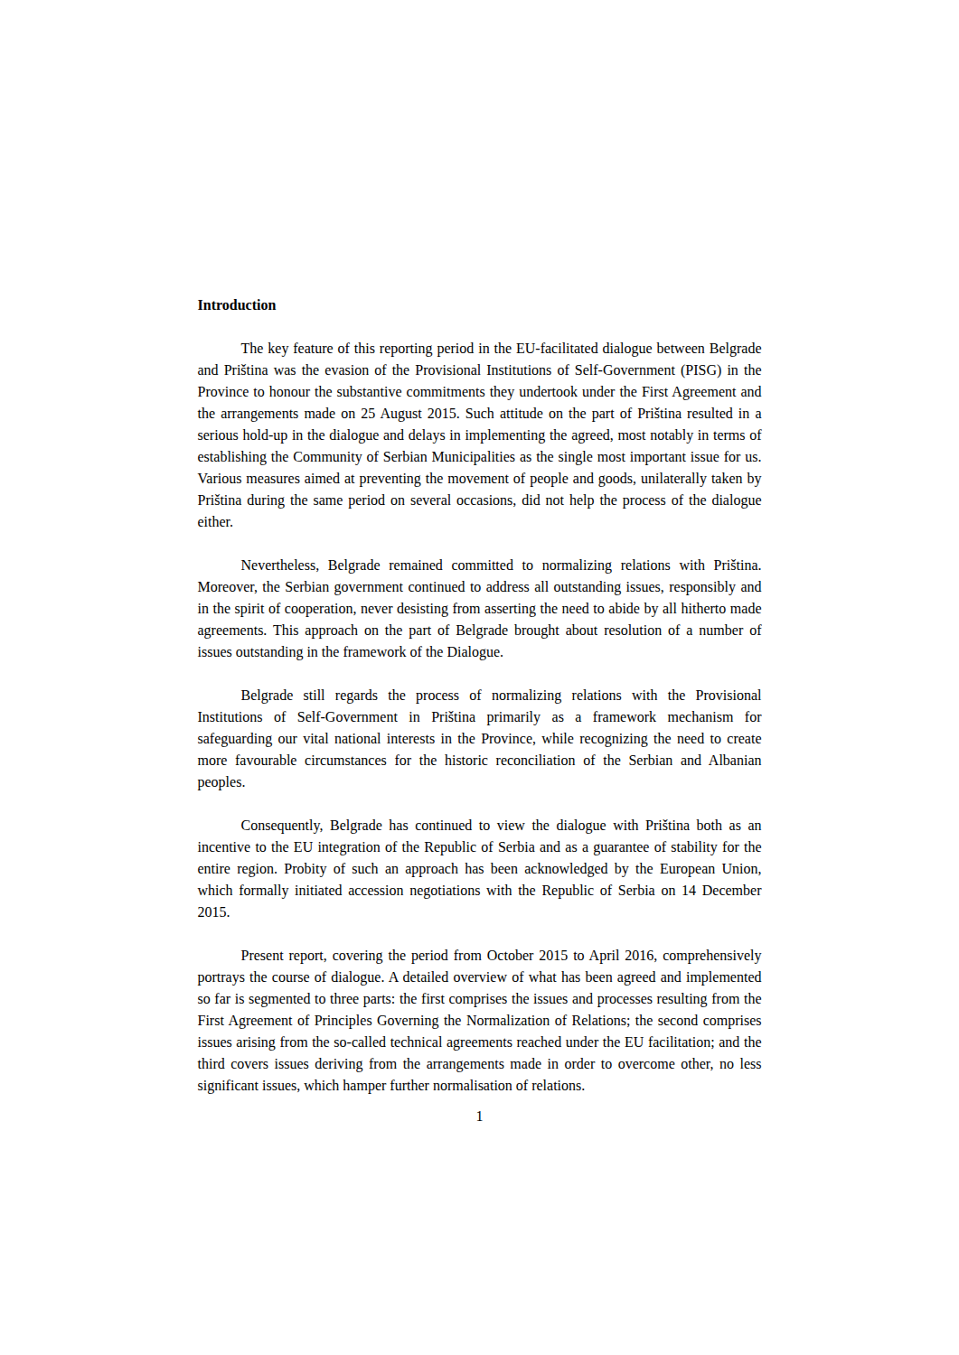Introduction
The key feature of this reporting period in the EU-facilitated dialogue between Belgrade and Priština was the evasion of the Provisional Institutions of Self-Government (PISG) in the Province to honour the substantive commitments they undertook under the First Agreement and the arrangements made on 25 August 2015. Such attitude on the part of Priština resulted in a serious hold-up in the dialogue and delays in implementing the agreed, most notably in terms of establishing the Community of Serbian Municipalities as the single most important issue for us. Various measures aimed at preventing the movement of people and goods, unilaterally taken by Priština during the same period on several occasions, did not help the process of the dialogue either.
Nevertheless, Belgrade remained committed to normalizing relations with Priština. Moreover, the Serbian government continued to address all outstanding issues, responsibly and in the spirit of cooperation, never desisting from asserting the need to abide by all hitherto made agreements. This approach on the part of Belgrade brought about resolution of a number of issues outstanding in the framework of the Dialogue.
Belgrade still regards the process of normalizing relations with the Provisional Institutions of Self-Government in Priština primarily as a framework mechanism for safeguarding our vital national interests in the Province, while recognizing the need to create more favourable circumstances for the historic reconciliation of the Serbian and Albanian peoples.
Consequently, Belgrade has continued to view the dialogue with Priština both as an incentive to the EU integration of the Republic of Serbia and as a guarantee of stability for the entire region. Probity of such an approach has been acknowledged by the European Union, which formally initiated accession negotiations with the Republic of Serbia on 14 December 2015.
Present report, covering the period from October 2015 to April 2016, comprehensively portrays the course of dialogue. A detailed overview of what has been agreed and implemented so far is segmented to three parts: the first comprises the issues and processes resulting from the First Agreement of Principles Governing the Normalization of Relations; the second comprises issues arising from the so-called technical agreements reached under the EU facilitation; and the third covers issues deriving from the arrangements made in order to overcome other, no less significant issues, which hamper further normalisation of relations.
1